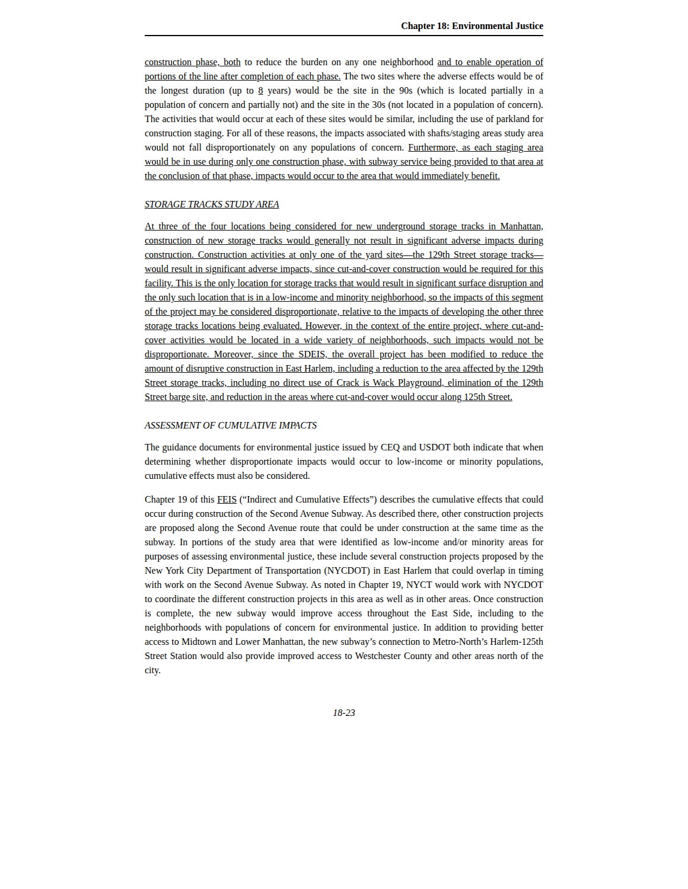Chapter 18: Environmental Justice
construction phase, both to reduce the burden on any one neighborhood and to enable operation of portions of the line after completion of each phase. The two sites where the adverse effects would be of the longest duration (up to 8 years) would be the site in the 90s (which is located partially in a population of concern and partially not) and the site in the 30s (not located in a population of concern). The activities that would occur at each of these sites would be similar, including the use of parkland for construction staging. For all of these reasons, the impacts associated with shafts/staging areas study area would not fall disproportionately on any populations of concern. Furthermore, as each staging area would be in use during only one construction phase, with subway service being provided to that area at the conclusion of that phase, impacts would occur to the area that would immediately benefit.
STORAGE TRACKS STUDY AREA
At three of the four locations being considered for new underground storage tracks in Manhattan, construction of new storage tracks would generally not result in significant adverse impacts during construction. Construction activities at only one of the yard sites—the 129th Street storage tracks—would result in significant adverse impacts, since cut-and-cover construction would be required for this facility. This is the only location for storage tracks that would result in significant surface disruption and the only such location that is in a low-income and minority neighborhood, so the impacts of this segment of the project may be considered disproportionate, relative to the impacts of developing the other three storage tracks locations being evaluated. However, in the context of the entire project, where cut-and-cover activities would be located in a wide variety of neighborhoods, such impacts would not be disproportionate. Moreover, since the SDEIS, the overall project has been modified to reduce the amount of disruptive construction in East Harlem, including a reduction to the area affected by the 129th Street storage tracks, including no direct use of Crack is Wack Playground, elimination of the 129th Street barge site, and reduction in the areas where cut-and-cover would occur along 125th Street.
ASSESSMENT OF CUMULATIVE IMPACTS
The guidance documents for environmental justice issued by CEQ and USDOT both indicate that when determining whether disproportionate impacts would occur to low-income or minority populations, cumulative effects must also be considered.
Chapter 19 of this FEIS (“Indirect and Cumulative Effects”) describes the cumulative effects that could occur during construction of the Second Avenue Subway. As described there, other construction projects are proposed along the Second Avenue route that could be under construction at the same time as the subway. In portions of the study area that were identified as low-income and/or minority areas for purposes of assessing environmental justice, these include several construction projects proposed by the New York City Department of Transportation (NYCDOT) in East Harlem that could overlap in timing with work on the Second Avenue Subway. As noted in Chapter 19, NYCT would work with NYCDOT to coordinate the different construction projects in this area as well as in other areas. Once construction is complete, the new subway would improve access throughout the East Side, including to the neighborhoods with populations of concern for environmental justice. In addition to providing better access to Midtown and Lower Manhattan, the new subway’s connection to Metro-North’s Harlem-125th Street Station would also provide improved access to Westchester County and other areas north of the city.
18-23